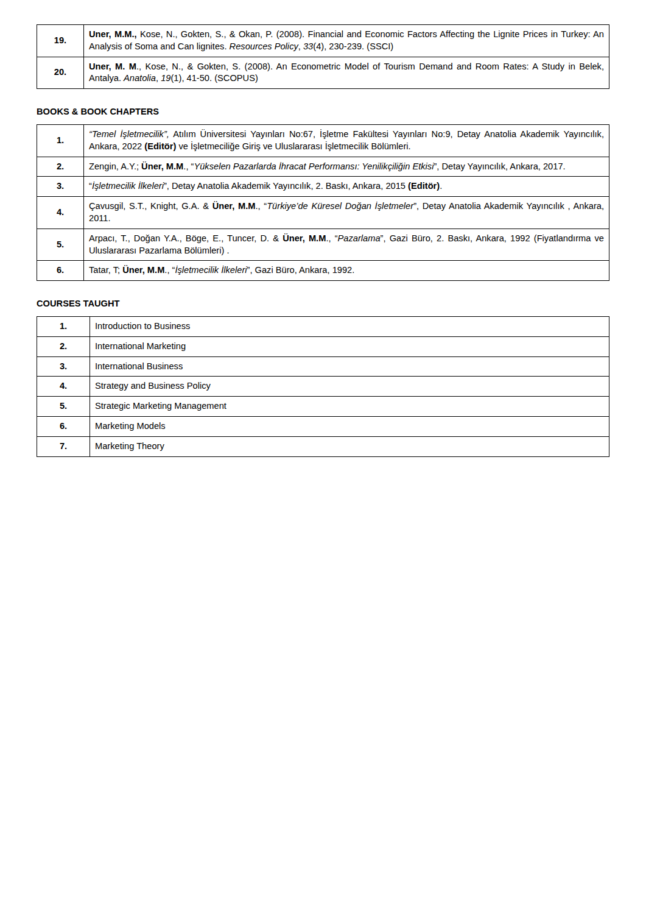| 19. | Uner, M.M., Kose, N., Gokten, S., & Okan, P. (2008). Financial and Economic Factors Affecting the Lignite Prices in Turkey: An Analysis of Soma and Can lignites. Resources Policy , 33 (4), 230-239. (SSCI) |
| 20. | Uner, M. M ., Kose, N., & Gokten, S. (2008). An Econometric Model of Tourism Demand and Room Rates: A Study in Belek, Antalya. Anatolia , 19 (1), 41-50. (SCOPUS) |
BOOKS & BOOK CHAPTERS
| 1. | “Temel İşletmecilik”, Atılım Üniversitesi Yayınları No:67, İşletme Fakültesi Yayınları No:9, Detay Anatolia Akademik Yayıncılık, Ankara, 2022 (Editör) ve İşletmeciliğe Giriş ve Uluslararası İşletmecilik Bölümleri. |
| 2. | Zengin, A.Y.; Üner, M.M ., “ Yükselen Pazarlarda İhracat Performansı: Yenilikçiliğin Etkisi ”, Detay Yayıncılık, Ankara, 2017. |
| 3. | “ İşletmecilik İlkeleri ”, Detay Anatolia Akademik Yayıncılık, 2. Baskı, Ankara, 2015 (Editör) . |
| 4. | Çavusgil, S.T., Knight, G.A. & Üner, M.M ., “ Türkiye’de Küresel Doğan İşletmeler ”, Detay Anatolia Akademik Yayıncılık , Ankara, 2011. |
| 5. | Arpacı, T., Doğan Y.A., Böge, E., Tuncer, D. & Üner, M.M ., “ Pazarlama ”, Gazi Büro, 2. Baskı, Ankara, 1992 (Fiyatlandırma ve Uluslararası Pazarlama Bölümleri) . |
| 6. | Tatar, T; Üner, M.M ., “ İşletmecilik İlkeleri ”, Gazi Büro, Ankara, 1992. |
COURSES TAUGHT
| 1. | Introduction to Business |
| 2. | International Marketing |
| 3. | International Business |
| 4. | Strategy and Business Policy |
| 5. | Strategic Marketing Management |
| 6. | Marketing Models |
| 7. | Marketing Theory |